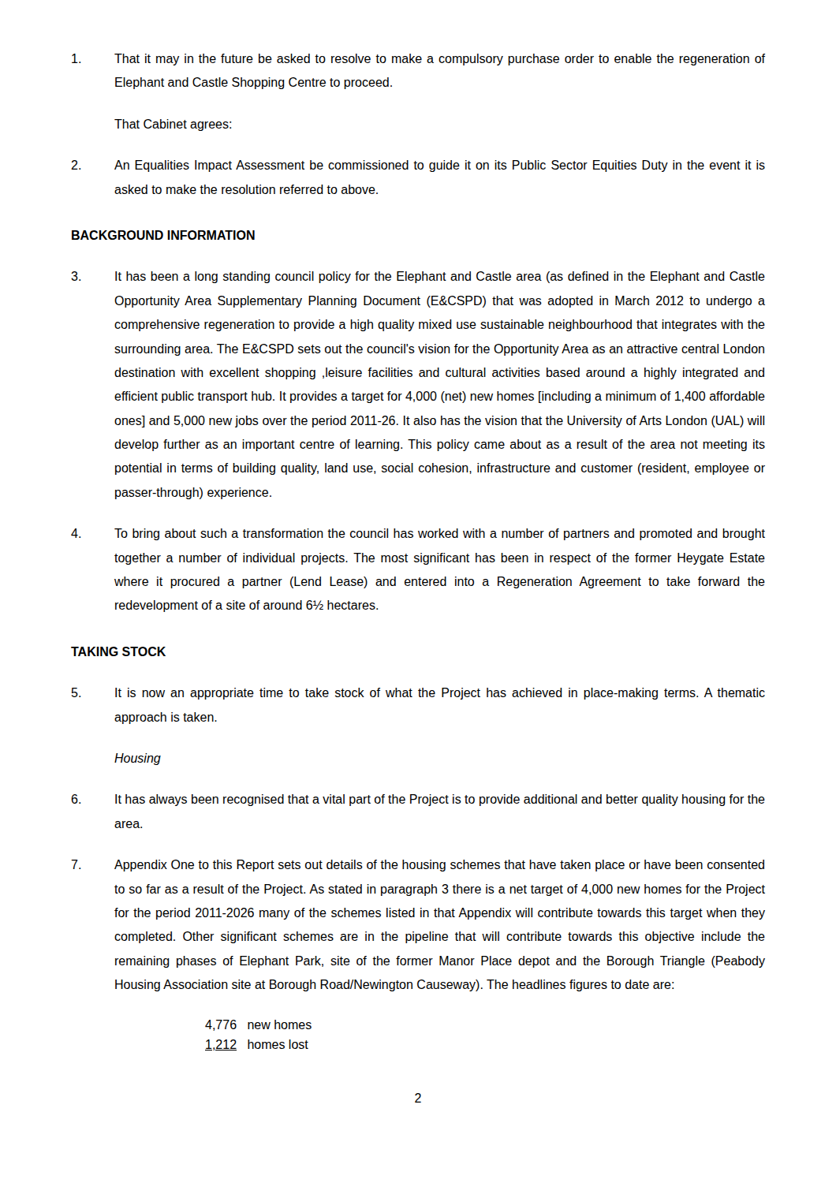1.
That it may in the future be asked to resolve to make a compulsory purchase order to enable the regeneration of Elephant and Castle Shopping Centre to proceed.
That Cabinet agrees:
2.
An Equalities Impact Assessment be commissioned to guide it on its Public Sector Equities Duty in the event it is asked to make the resolution referred to above.
BACKGROUND INFORMATION
3.
It has been a long standing council policy for the Elephant and Castle area (as defined in the Elephant and Castle Opportunity Area Supplementary Planning Document (E&CSPD) that was adopted in March 2012 to undergo a comprehensive regeneration to provide a high quality mixed use sustainable neighbourhood that integrates with the surrounding area. The E&CSPD sets out the council's vision for the Opportunity Area as an attractive central London destination with excellent shopping ,leisure facilities and cultural activities based around a highly integrated and efficient public transport hub. It provides a target for 4,000 (net) new homes [including a minimum of 1,400 affordable ones] and 5,000 new jobs over the period 2011-26. It also has the vision that the University of Arts London (UAL) will develop further as an important centre of learning. This policy came about as a result of the area not meeting its potential in terms of building quality, land use, social cohesion, infrastructure and customer (resident, employee or passer-through) experience.
4.
To bring about such a transformation the council has worked with a number of partners and promoted and brought together a number of individual projects. The most significant has been in respect of the former Heygate Estate where it procured a partner (Lend Lease) and entered into a Regeneration Agreement to take forward the redevelopment of a site of around 6½ hectares.
TAKING STOCK
5.
It is now an appropriate time to take stock of what the Project has achieved in place-making terms. A thematic approach is taken.
Housing
6.
It has always been recognised that a vital part of the Project is to provide additional and better quality housing for the area.
7.
Appendix One to this Report sets out details of the housing schemes that have taken place or have been consented to so far as a result of the Project. As stated in paragraph 3 there is a net target of 4,000 new homes for the Project for the period 2011-2026 many of the schemes listed in that Appendix will contribute towards this target when they completed. Other significant schemes are in the pipeline that will contribute towards this objective include the remaining phases of Elephant Park, site of the former Manor Place depot and the Borough Triangle (Peabody Housing Association site at Borough Road/Newington Causeway). The headlines figures to date are:
4,776 new homes
1,212 homes lost
2